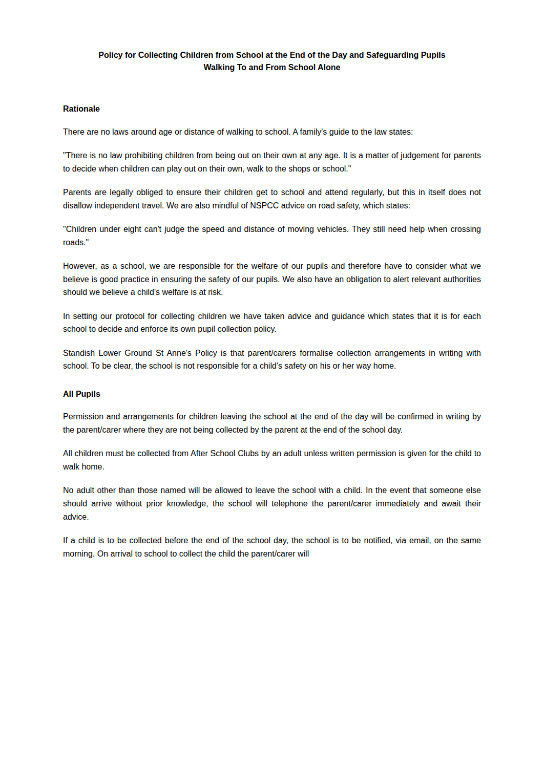Policy for Collecting Children from School at the End of the Day and Safeguarding Pupils Walking To and From School Alone
Rationale
There are no laws around age or distance of walking to school. A family's guide to the law states:
"There is no law prohibiting children from being out on their own at any age. It is a matter of judgement for parents to decide when children can play out on their own, walk to the shops or school."
Parents are legally obliged to ensure their children get to school and attend regularly, but this in itself does not disallow independent travel. We are also mindful of NSPCC advice on road safety, which states:
"Children under eight can't judge the speed and distance of moving vehicles. They still need help when crossing roads."
However, as a school, we are responsible for the welfare of our pupils and therefore have to consider what we believe is good practice in ensuring the safety of our pupils. We also have an obligation to alert relevant authorities should we believe a child's welfare is at risk.
In setting our protocol for collecting children we have taken advice and guidance which states that it is for each school to decide and enforce its own pupil collection policy.
Standish Lower Ground St Anne's Policy is that parent/carers formalise collection arrangements in writing with school. To be clear, the school is not responsible for a child's safety on his or her way home.
All Pupils
Permission and arrangements for children leaving the school at the end of the day will be confirmed in writing by the parent/carer where they are not being collected by the parent at the end of the school day.
All children must be collected from After School Clubs by an adult unless written permission is given for the child to walk home.
No adult other than those named will be allowed to leave the school with a child. In the event that someone else should arrive without prior knowledge, the school will telephone the parent/carer immediately and await their advice.
If a child is to be collected before the end of the school day, the school is to be notified, via email, on the same morning. On arrival to school to collect the child the parent/carer will